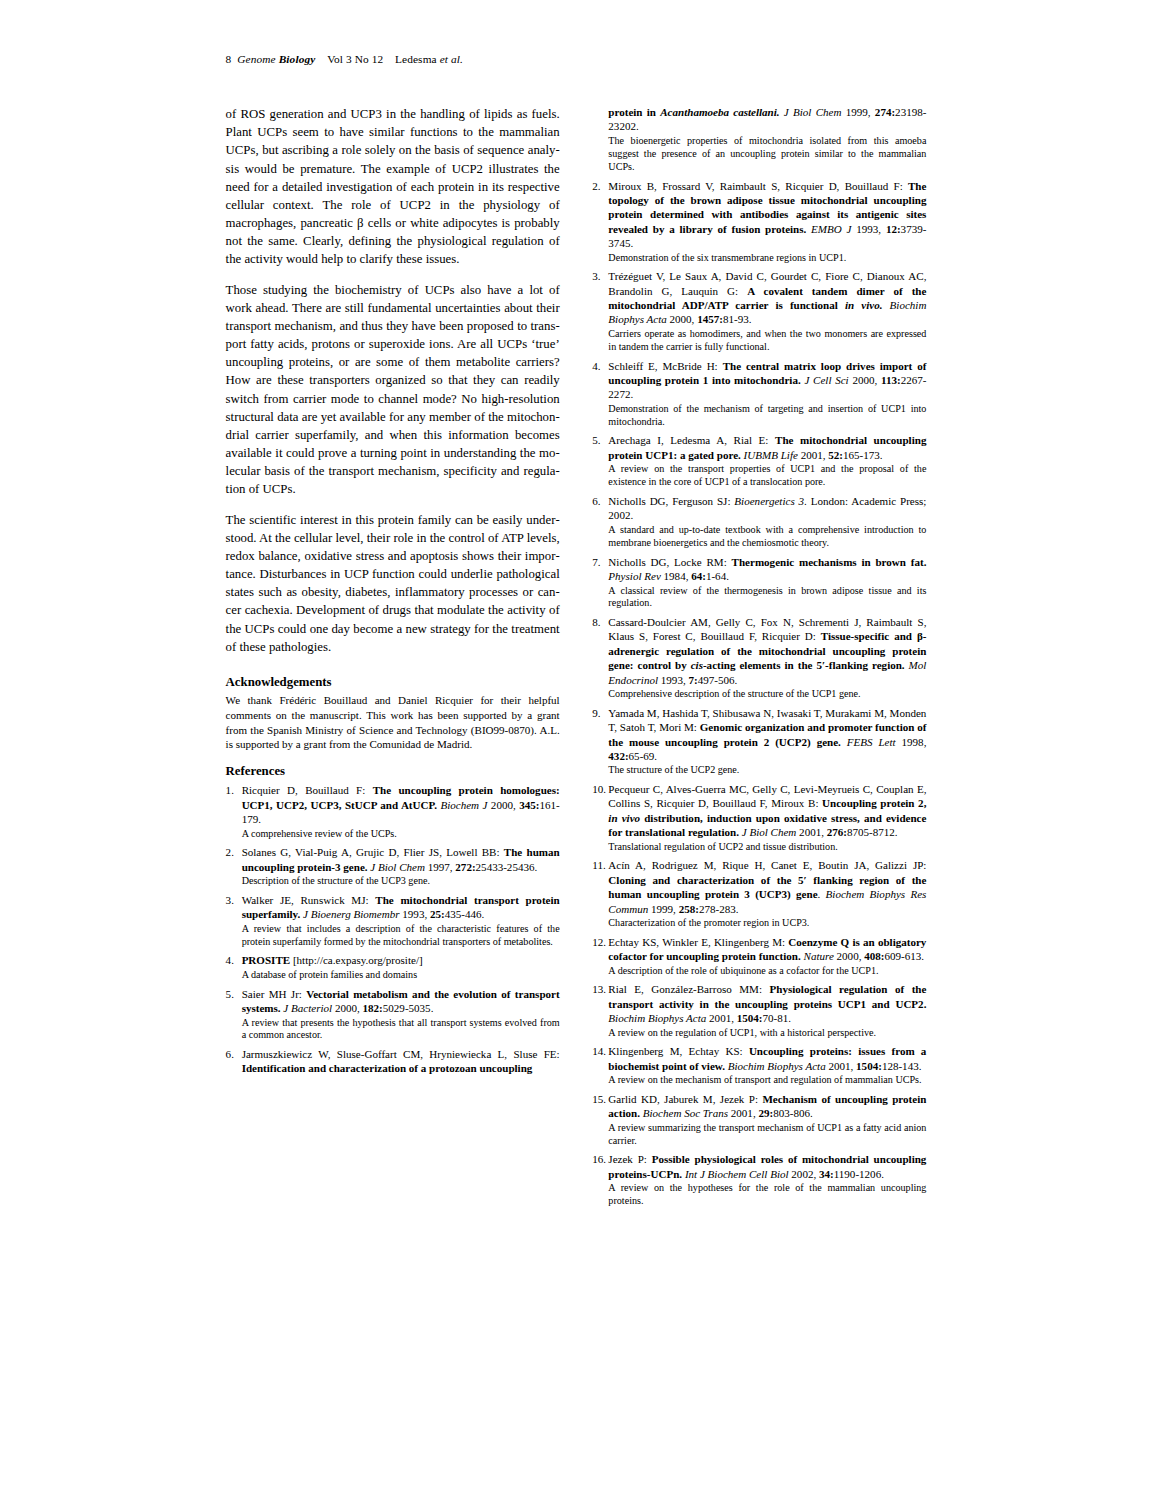8 Genome Biology Vol 3 No 12 Ledesma et al.
of ROS generation and UCP3 in the handling of lipids as fuels. Plant UCPs seem to have similar functions to the mammalian UCPs, but ascribing a role solely on the basis of sequence analysis would be premature. The example of UCP2 illustrates the need for a detailed investigation of each protein in its respective cellular context. The role of UCP2 in the physiology of macrophages, pancreatic β cells or white adipocytes is probably not the same. Clearly, defining the physiological regulation of the activity would help to clarify these issues.
Those studying the biochemistry of UCPs also have a lot of work ahead. There are still fundamental uncertainties about their transport mechanism, and thus they have been proposed to transport fatty acids, protons or superoxide ions. Are all UCPs ‘true’ uncoupling proteins, or are some of them metabolite carriers? How are these transporters organized so that they can readily switch from carrier mode to channel mode? No high-resolution structural data are yet available for any member of the mitochondrial carrier superfamily, and when this information becomes available it could prove a turning point in understanding the molecular basis of the transport mechanism, specificity and regulation of UCPs.
The scientific interest in this protein family can be easily understood. At the cellular level, their role in the control of ATP levels, redox balance, oxidative stress and apoptosis shows their importance. Disturbances in UCP function could underlie pathological states such as obesity, diabetes, inflammatory processes or cancer cachexia. Development of drugs that modulate the activity of the UCPs could one day become a new strategy for the treatment of these pathologies.
Acknowledgements
We thank Frédéric Bouillaud and Daniel Ricquier for their helpful comments on the manuscript. This work has been supported by a grant from the Spanish Ministry of Science and Technology (BIO99-0870). A.L. is supported by a grant from the Comunidad de Madrid.
References
Ricquier D, Bouillaud F: The uncoupling protein homologues: UCP1, UCP2, UCP3, StUCP and AtUCP. Biochem J 2000, 345: 161-179. A comprehensive review of the UCPs.
Solanes G, Vial-Puig A, Grujic D, Flier JS, Lowell BB: The human uncoupling protein-3 gene. J Biol Chem 1997, 272: 25433-25436. Description of the structure of the UCP3 gene.
Walker JE, Runswick MJ: The mitochondrial transport protein superfamily. J Bioenerg Biomembr 1993, 25: 435-446. A review that includes a description of the characteristic features of the protein superfamily formed by the mitochondrial transporters of metabolites.
PROSITE [http://ca.expasy.org/prosite/] A database of protein families and domains
Saier MH Jr: Vectorial metabolism and the evolution of transport systems. J Bacteriol 2000, 182: 5029-5035. A review that presents the hypothesis that all transport systems evolved from a common ancestor.
Jarmuszkiewicz W, Sluse-Goffart CM, Hryniewiecka L, Sluse FE: Identification and characterization of a protozoan uncoupling
protein in Acanthamoeba castellani. J Biol Chem 1999, 274: 23198-23202. The bioenergetic properties of mitochondria isolated from this amoeba suggest the presence of an uncoupling protein similar to the mammalian UCPs.
Miroux B, Frossard V, Raimbault S, Ricquier D, Bouillaud F: The topology of the brown adipose tissue mitochondrial uncoupling protein determined with antibodies against its antigenic sites revealed by a library of fusion proteins. EMBO J 1993, 12: 3739-3745. Demonstration of the six transmembrane regions in UCP1.
Trézéguet V, Le Saux A, David C, Gourdet C, Fiore C, Dianoux AC, Brandolin G, Lauquin G: A covalent tandem dimer of the mitochondrial ADP/ATP carrier is functional in vivo. Biochim Biophys Acta 2000, 1457: 81-93. Carriers operate as homodimers, and when the two monomers are expressed in tandem the carrier is fully functional.
Schleiff E, McBride H: The central matrix loop drives import of uncoupling protein 1 into mitochondria. J Cell Sci 2000, 113: 2267-2272. Demonstration of the mechanism of targeting and insertion of UCP1 into mitochondria.
Arechaga I, Ledesma A, Rial E: The mitochondrial uncoupling protein UCP1: a gated pore. IUBMB Life 2001, 52: 165-173. A review on the transport properties of UCP1 and the proposal of the existence in the core of UCP1 of a translocation pore.
Nicholls DG, Ferguson SJ: Bioenergetics 3. London: Academic Press; 2002. A standard and up-to-date textbook with a comprehensive introduction to membrane bioenergetics and the chemiosmotic theory.
Nicholls DG, Locke RM: Thermogenic mechanisms in brown fat. Physiol Rev 1984, 64: 1-64. A classical review of the thermogenesis in brown adipose tissue and its regulation.
Cassard-Doulcier AM, Gelly C, Fox N, Schrementi J, Raimbault S, Klaus S, Forest C, Bouillaud F, Ricquier D: Tissue-specific and β-adrenergic regulation of the mitochondrial uncoupling protein gene: control by cis-acting elements in the 5′-flanking region. Mol Endocrinol 1993, 7: 497-506. Comprehensive description of the structure of the UCP1 gene.
Yamada M, Hashida T, Shibusawa N, Iwasaki T, Murakami M, Monden T, Satoh T, Mori M: Genomic organization and promoter function of the mouse uncoupling protein 2 (UCP2) gene. FEBS Lett 1998, 432: 65-69. The structure of the UCP2 gene.
Pecqueur C, Alves-Guerra MC, Gelly C, Levi-Meyrueis C, Couplan E, Collins S, Ricquier D, Bouillaud F, Miroux B: Uncoupling protein 2, in vivo distribution, induction upon oxidative stress, and evidence for translational regulation. J Biol Chem 2001, 276: 8705-8712. Translational regulation of UCP2 and tissue distribution.
Acín A, Rodriguez M, Rique H, Canet E, Boutin JA, Galizzi JP: Cloning and characterization of the 5′ flanking region of the human uncoupling protein 3 (UCP3) gene. Biochem Biophys Res Commun 1999, 258: 278-283. Characterization of the promoter region in UCP3.
Echtay KS, Winkler E, Klingenberg M: Coenzyme Q is an obligatory cofactor for uncoupling protein function. Nature 2000, 408: 609-613. A description of the role of ubiquinone as a cofactor for the UCP1.
Rial E, González-Barroso MM: Physiological regulation of the transport activity in the uncoupling proteins UCP1 and UCP2. Biochim Biophys Acta 2001, 1504: 70-81. A review on the regulation of UCP1, with a historical perspective.
Klingenberg M, Echtay KS: Uncoupling proteins: issues from a biochemist point of view. Biochim Biophys Acta 2001, 1504: 128-143. A review on the mechanism of transport and regulation of mammalian UCPs.
Garlid KD, Jaburek M, Jezek P: Mechanism of uncoupling protein action. Biochem Soc Trans 2001, 29: 803-806. A review summarizing the transport mechanism of UCP1 as a fatty acid anion carrier.
Jezek P: Possible physiological roles of mitochondrial uncoupling proteins-UCPn. Int J Biochem Cell Biol 2002, 34: 1190-1206. A review on the hypotheses for the role of the mammalian uncoupling proteins.